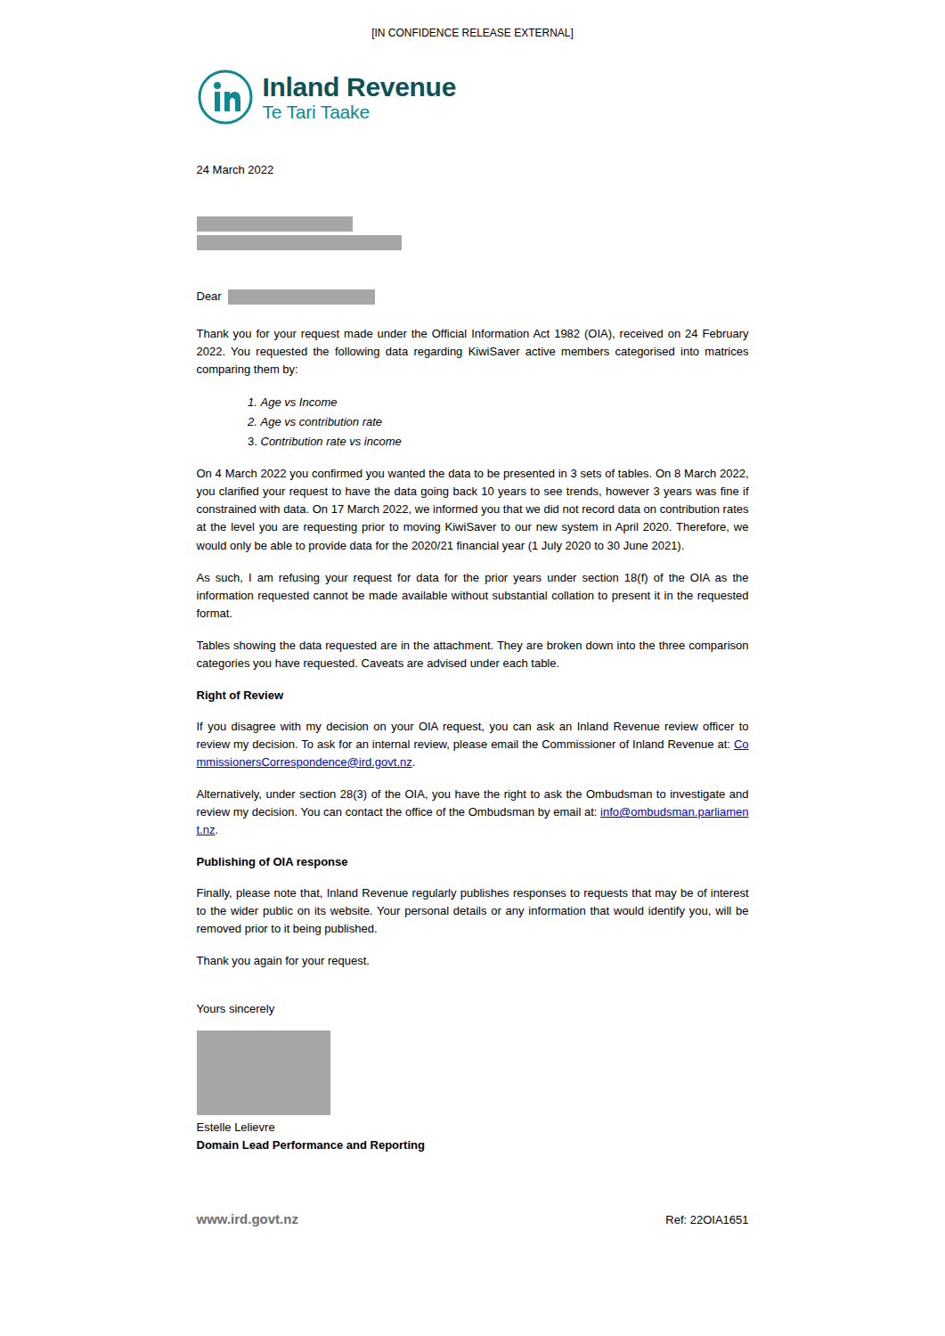[IN CONFIDENCE RELEASE EXTERNAL]
| | Inland Revenue Te Tari Taake |
24 March 2022
Dear
Thank you for your request made under the Official Information Act 1982 (OIA), received on 24 February 2022. You requested the following data regarding KiwiSaver active members categorised into matrices comparing them by:
Age vs Income
Age vs contribution rate
Contribution rate vs income
On 4 March 2022 you confirmed you wanted the data to be presented in 3 sets of tables. On 8 March 2022, you clarified your request to have the data going back 10 years to see trends, however 3 years was fine if constrained with data. On 17 March 2022, we informed you that we did not record data on contribution rates at the level you are requesting prior to moving KiwiSaver to our new system in April 2020. Therefore, we would only be able to provide data for the 2020/21 financial year (1 July 2020 to 30 June 2021).
As such, I am refusing your request for data for the prior years under section 18(f) of the OIA as the information requested cannot be made available without substantial collation to present it in the requested format.
Tables showing the data requested are in the attachment. They are broken down into the three comparison categories you have requested. Caveats are advised under each table.
Right of Review
If you disagree with my decision on your OIA request, you can ask an Inland Revenue review officer to review my decision. To ask for an internal review, please email the Commissioner of Inland Revenue at: CommissionersCorrespondence@ird.govt.nz.
Alternatively, under section 28(3) of the OIA, you have the right to ask the Ombudsman to investigate and review my decision. You can contact the office of the Ombudsman by email at: info@ombudsman.parliament.nz.
Publishing of OIA response
Finally, please note that, Inland Revenue regularly publishes responses to requests that may be of interest to the wider public on its website. Your personal details or any information that would identify you, will be removed prior to it being published.
Thank you again for your request.
Yours sincerely
Estelle Lelievre
Domain Lead Performance and Reporting
www.ird.govt.nz
Ref: 22OIA1651